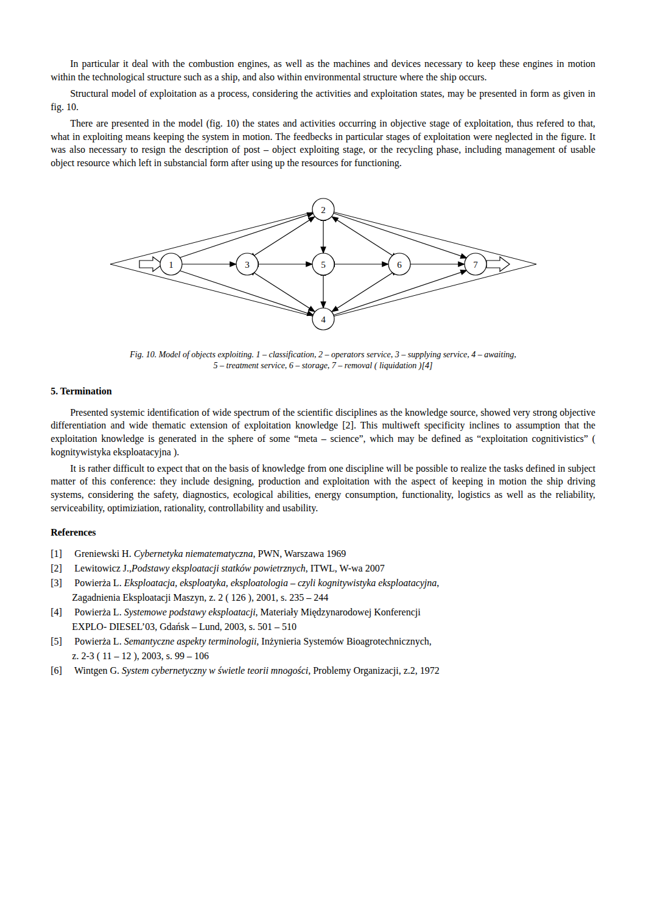In particular it deal with the combustion engines, as well as the machines and devices necessary to keep these engines in motion within the technological structure such as a ship, and also within environmental structure where the ship occurs.
Structural model of exploitation as a process, considering the activities and exploitation states, may be presented in form as given in fig. 10.
There are presented in the model (fig. 10) the states and activities occurring in objective stage of exploitation, thus refered to that, what in exploiting means keeping the system in motion. The feedbecks in particular stages of exploitation were neglected in the figure. It was also necessary to resign the description of post – object exploiting stage, or the recycling phase, including management of usable object resource which left in substancial form after using up the resources for functioning.
Node coordinates: 1: (130,130) 3: (255,130) 5: (380,130) 6: (505,130) 7: (630,130) 2: (380,40) 4: (380,220) 1 3 5 6 7 2 4
Fig. 10. Model of objects exploiting. 1 – classification, 2 – operators service, 3 – supplying service, 4 – awaiting,
5 – treatment service, 6 – storage, 7 – removal ( liquidation )[4]
5. Termination
Presented systemic identification of wide spectrum of the scientific disciplines as the knowledge source, showed very strong objective differentiation and wide thematic extension of exploitation knowledge [2]. This multiweft specificity inclines to assumption that the exploitation knowledge is generated in the sphere of some “meta – science”, which may be defined as “exploitation cognitivistics” ( kognitywistyka eksploatacyjna ).
It is rather difficult to expect that on the basis of knowledge from one discipline will be possible to realize the tasks defined in subject matter of this conference: they include designing, production and exploitation with the aspect of keeping in motion the ship driving systems, considering the safety, diagnostics, ecological abilities, energy consumption, functionality, logistics as well as the reliability, serviceability, optimiziation, rationality, controllability and usability.
References
[1] Greniewski H. Cybernetyka niematematyczna, PWN, Warszawa 1969
[2] Lewitowicz J.,Podstawy eksploatacji statków powietrznych, ITWL, W-wa 2007
[3] Powierża L. Eksploatacja, eksploatyka, eksploatologia – czyli kognitywistyka eksploatacyjna,
Zagadnienia Eksploatacji Maszyn, z. 2 ( 126 ), 2001, s. 235 – 244
[4] Powierża L. Systemowe podstawy eksploatacji, Materiały Międzynarodowej Konferencji
EXPLO- DIESEL’03, Gdańsk – Lund, 2003, s. 501 – 510
[5] Powierża L. Semantyczne aspekty terminologii, Inżynieria Systemów Bioagrotechnicznych,
z. 2-3 ( 11 – 12 ), 2003, s. 99 – 106
[6] Wintgen G. System cybernetyczny w świetle teorii mnogości, Problemy Organizacji, z.2, 1972